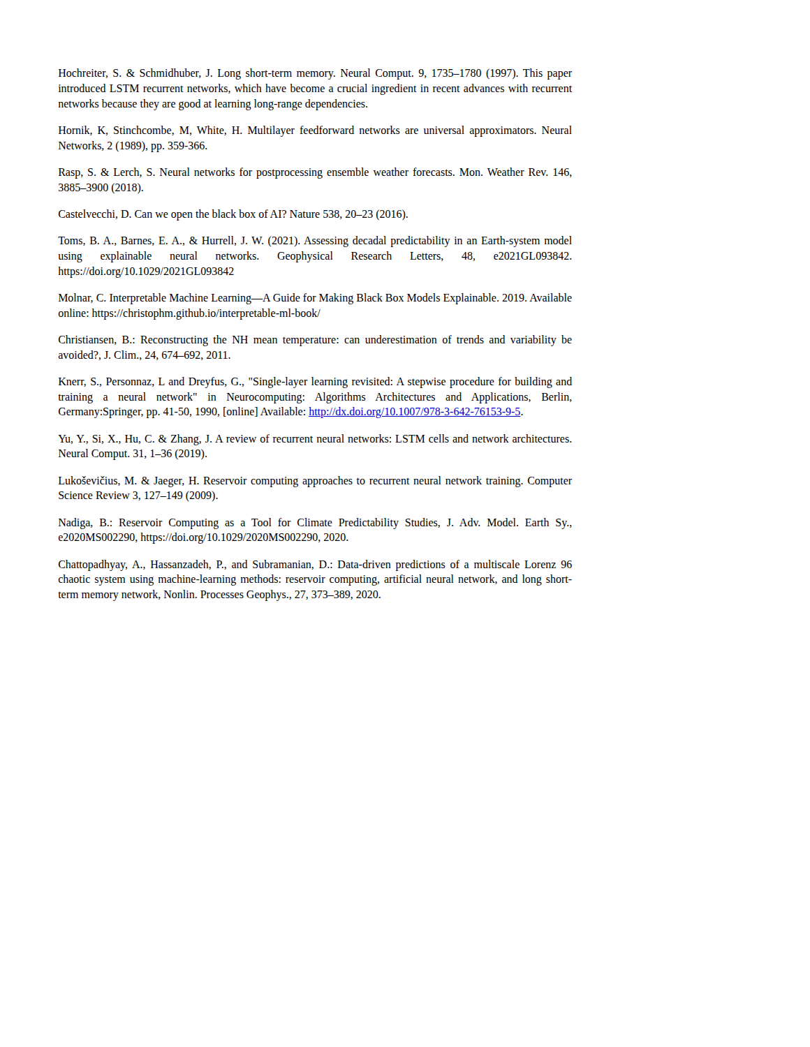Hochreiter, S. & Schmidhuber, J. Long short-term memory. Neural Comput. 9, 1735–1780 (1997). This paper introduced LSTM recurrent networks, which have become a crucial ingredient in recent advances with recurrent networks because they are good at learning long-range dependencies.
Hornik, K, Stinchcombe, M, White, H. Multilayer feedforward networks are universal approximators. Neural Networks, 2 (1989), pp. 359-366.
Rasp, S. & Lerch, S. Neural networks for postprocessing ensemble weather forecasts. Mon. Weather Rev. 146, 3885–3900 (2018).
Castelvecchi, D. Can we open the black box of AI? Nature 538, 20–23 (2016).
Toms, B. A., Barnes, E. A., & Hurrell, J. W. (2021). Assessing decadal predictability in an Earth-system model using explainable neural networks. Geophysical Research Letters, 48, e2021GL093842. https://doi.org/10.1029/2021GL093842
Molnar, C. Interpretable Machine Learning—A Guide for Making Black Box Models Explainable. 2019. Available online: https://christophm.github.io/interpretable-ml-book/
Christiansen, B.: Reconstructing the NH mean temperature: can underestimation of trends and variability be avoided?, J. Clim., 24, 674–692, 2011.
Knerr, S., Personnaz, L and Dreyfus, G., "Single-layer learning revisited: A stepwise procedure for building and training a neural network" in Neurocomputing: Algorithms Architectures and Applications, Berlin, Germany:Springer, pp. 41-50, 1990, [online] Available: http://dx.doi.org/10.1007/978-3-642-76153-9-5.
Yu, Y., Si, X., Hu, C. & Zhang, J. A review of recurrent neural networks: LSTM cells and network architectures. Neural Comput. 31, 1–36 (2019).
Lukoševičius, M. & Jaeger, H. Reservoir computing approaches to recurrent neural network training. Computer Science Review 3, 127–149 (2009).
Nadiga, B.: Reservoir Computing as a Tool for Climate Predictability Studies, J. Adv. Model. Earth Sy., e2020MS002290, https://doi.org/10.1029/2020MS002290, 2020.
Chattopadhyay, A., Hassanzadeh, P., and Subramanian, D.: Data-driven predictions of a multiscale Lorenz 96 chaotic system using machine-learning methods: reservoir computing, artificial neural network, and long short-term memory network, Nonlin. Processes Geophys., 27, 373–389, 2020.